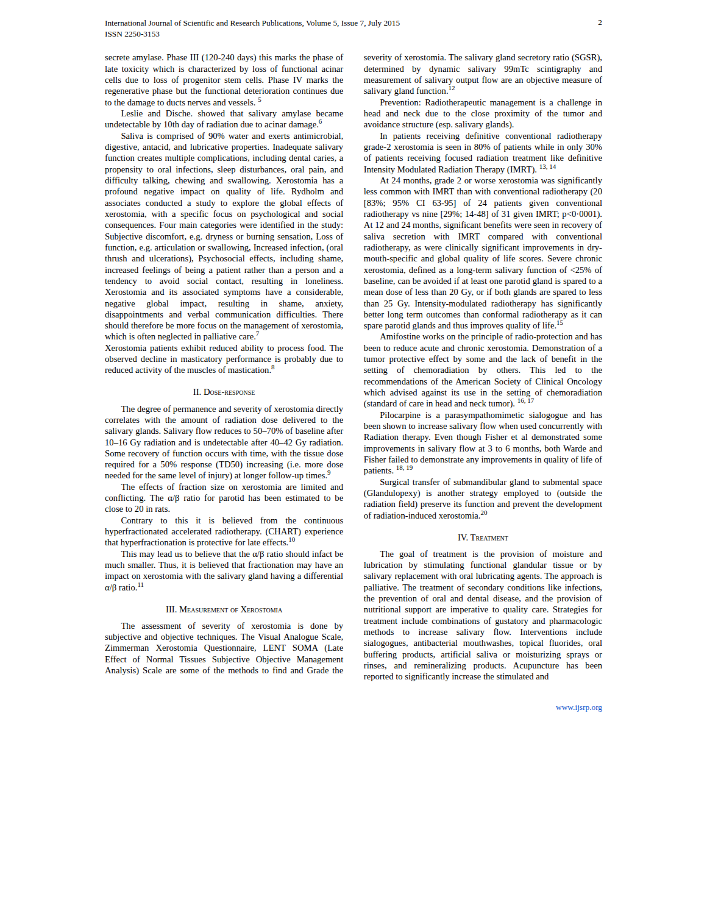International Journal of Scientific and Research Publications, Volume 5, Issue 7, July 2015
ISSN 2250-3153
2
secrete amylase. Phase III (120-240 days) this marks the phase of late toxicity which is characterized by loss of functional acinar cells due to loss of progenitor stem cells. Phase IV marks the regenerative phase but the functional deterioration continues due to the damage to ducts nerves and vessels. 5
Leslie and Dische. showed that salivary amylase became undetectable by 10th day of radiation due to acinar damage.6
Saliva is comprised of 90% water and exerts antimicrobial, digestive, antacid, and lubricative properties. Inadequate salivary function creates multiple complications, including dental caries, a propensity to oral infections, sleep disturbances, oral pain, and difficulty talking, chewing and swallowing. Xerostomia has a profound negative impact on quality of life. Rydholm and associates conducted a study to explore the global effects of xerostomia, with a specific focus on psychological and social consequences. Four main categories were identified in the study: Subjective discomfort, e.g. dryness or burning sensation, Loss of function, e.g. articulation or swallowing, Increased infection, (oral thrush and ulcerations), Psychosocial effects, including shame, increased feelings of being a patient rather than a person and a tendency to avoid social contact, resulting in loneliness. Xerostomia and its associated symptoms have a considerable, negative global impact, resulting in shame, anxiety, disappointments and verbal communication difficulties. There should therefore be more focus on the management of xerostomia, which is often neglected in palliative care.7
Xerostomia patients exhibit reduced ability to process food. The observed decline in masticatory performance is probably due to reduced activity of the muscles of mastication.8
II. Dose-response
The degree of permanence and severity of xerostomia directly correlates with the amount of radiation dose delivered to the salivary glands. Salivary flow reduces to 50–70% of baseline after 10–16 Gy radiation and is undetectable after 40–42 Gy radiation. Some recovery of function occurs with time, with the tissue dose required for a 50% response (TD50) increasing (i.e. more dose needed for the same level of injury) at longer follow-up times.9
The effects of fraction size on xerostomia are limited and conflicting. The α/β ratio for parotid has been estimated to be close to 20 in rats.
Contrary to this it is believed from the continuous hyperfractionated accelerated radiotherapy. (CHART) experience that hyperfractionation is protective for late effects.10
This may lead us to believe that the α/β ratio should infact be much smaller. Thus, it is believed that fractionation may have an impact on xerostomia with the salivary gland having a differential α/β ratio.11
III. Measurement of Xerostomia
The assessment of severity of xerostomia is done by subjective and objective techniques. The Visual Analogue Scale, Zimmerman Xerostomia Questionnaire, LENT SOMA (Late Effect of Normal Tissues Subjective Objective Management Analysis) Scale are some of the methods to find and Grade the severity of xerostomia. The salivary gland secretory ratio (SGSR), determined by dynamic salivary 99mTc scintigraphy and measurement of salivary output flow are an objective measure of salivary gland function.12
Prevention: Radiotherapeutic management is a challenge in head and neck due to the close proximity of the tumor and avoidance structure (esp. salivary glands).
In patients receiving definitive conventional radiotherapy grade-2 xerostomia is seen in 80% of patients while in only 30% of patients receiving focused radiation treatment like definitive Intensity Modulated Radiation Therapy (IMRT). 13, 14
At 24 months, grade 2 or worse xerostomia was significantly less common with IMRT than with conventional radiotherapy (20 [83%; 95% CI 63-95] of 24 patients given conventional radiotherapy vs nine [29%; 14-48] of 31 given IMRT; p<0·0001). At 12 and 24 months, significant benefits were seen in recovery of saliva secretion with IMRT compared with conventional radiotherapy, as were clinically significant improvements in dry-mouth-specific and global quality of life scores. Severe chronic xerostomia, defined as a long-term salivary function of <25% of baseline, can be avoided if at least one parotid gland is spared to a mean dose of less than 20 Gy, or if both glands are spared to less than 25 Gy. Intensity-modulated radiotherapy has significantly better long term outcomes than conformal radiotherapy as it can spare parotid glands and thus improves quality of life.15
Amifostine works on the principle of radio-protection and has been to reduce acute and chronic xerostomia. Demonstration of a tumor protective effect by some and the lack of benefit in the setting of chemoradiation by others. This led to the recommendations of the American Society of Clinical Oncology which advised against its use in the setting of chemoradiation (standard of care in head and neck tumor). 16, 17
Pilocarpine is a parasympathomimetic sialogogue and has been shown to increase salivary flow when used concurrently with Radiation therapy. Even though Fisher et al demonstrated some improvements in salivary flow at 3 to 6 months, both Warde and Fisher failed to demonstrate any improvements in quality of life of patients. 18, 19
Surgical transfer of submandibular gland to submental space (Glandulopexy) is another strategy employed to (outside the radiation field) preserve its function and prevent the development of radiation-induced xerostomia.20
IV. Treatment
The goal of treatment is the provision of moisture and lubrication by stimulating functional glandular tissue or by salivary replacement with oral lubricating agents. The approach is palliative. The treatment of secondary conditions like infections, the prevention of oral and dental disease, and the provision of nutritional support are imperative to quality care. Strategies for treatment include combinations of gustatory and pharmacologic methods to increase salivary flow. Interventions include sialogogues, antibacterial mouthwashes, topical fluorides, oral buffering products, artificial saliva or moisturizing sprays or rinses, and remineralizing products. Acupuncture has been reported to significantly increase the stimulated and
www.ijsrp.org